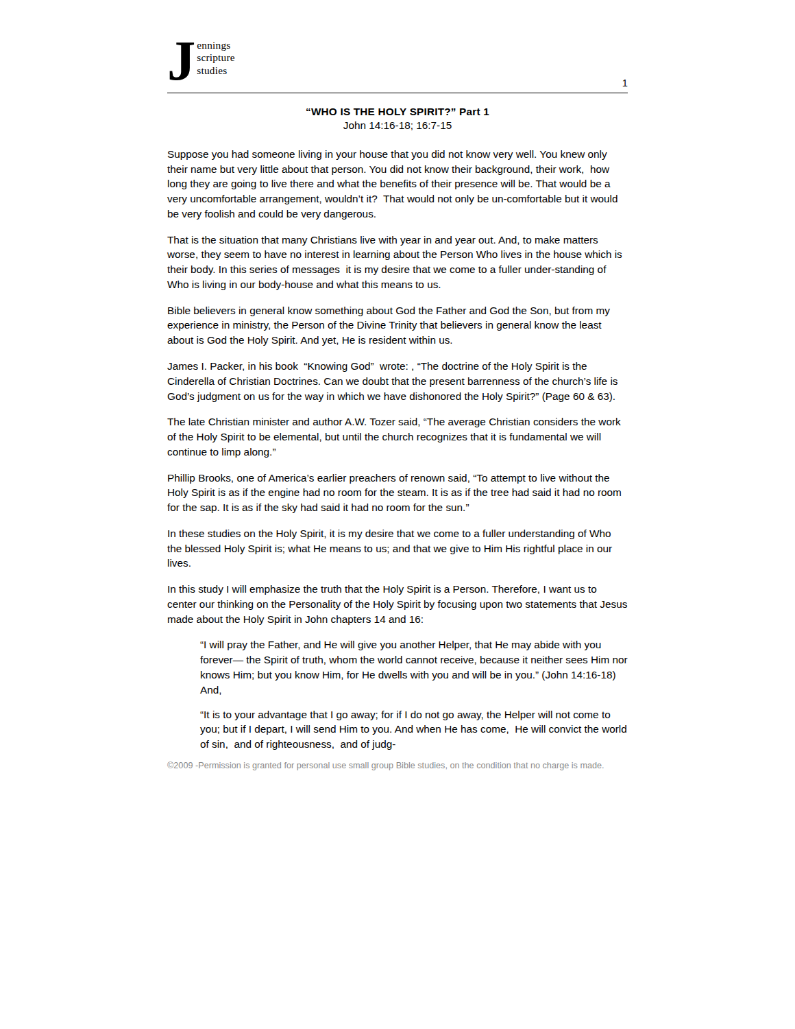J ennings scripture studies
1
“WHO IS THE HOLY SPIRIT?” Part 1
John 14:16-18; 16:7-15
Suppose you had someone living in your house that you did not know very well. You knew only their name but very little about that person. You did not know their background, their work, how long they are going to live there and what the benefits of their presence will be. That would be a very uncomfortable arrangement, wouldn’t it? That would not only be un-comfortable but it would be very foolish and could be very dangerous.
That is the situation that many Christians live with year in and year out. And, to make matters worse, they seem to have no interest in learning about the Person Who lives in the house which is their body. In this series of messages it is my desire that we come to a fuller under-standing of Who is living in our body-house and what this means to us.
Bible believers in general know something about God the Father and God the Son, but from my experience in ministry, the Person of the Divine Trinity that believers in general know the least about is God the Holy Spirit. And yet, He is resident within us.
James I. Packer, in his book “Knowing God” wrote: , “The doctrine of the Holy Spirit is the Cinderella of Christian Doctrines. Can we doubt that the present barrenness of the church’s life is God’s judgment on us for the way in which we have dishonored the Holy Spirit?” (Page 60 & 63).
The late Christian minister and author A.W. Tozer said, “The average Christian considers the work of the Holy Spirit to be elemental, but until the church recognizes that it is fundamental we will continue to limp along.”
Phillip Brooks, one of America’s earlier preachers of renown said, “To attempt to live without the Holy Spirit is as if the engine had no room for the steam. It is as if the tree had said it had no room for the sap. It is as if the sky had said it had no room for the sun.”
In these studies on the Holy Spirit, it is my desire that we come to a fuller understanding of Who the blessed Holy Spirit is; what He means to us; and that we give to Him His rightful place in our lives.
In this study I will emphasize the truth that the Holy Spirit is a Person. Therefore, I want us to center our thinking on the Personality of the Holy Spirit by focusing upon two statements that Jesus made about the Holy Spirit in John chapters 14 and 16:
“I will pray the Father, and He will give you another Helper, that He may abide with you forever— the Spirit of truth, whom the world cannot receive, because it neither sees Him nor knows Him; but you know Him, for He dwells with you and will be in you.” (John 14:16-18) And,
“It is to your advantage that I go away; for if I do not go away, the Helper will not come to you; but if I depart, I will send Him to you. And when He has come, He will convict the world of sin, and of righteousness, and of judg-
©2009 -Permission is granted for personal use small group Bible studies, on the condition that no charge is made.